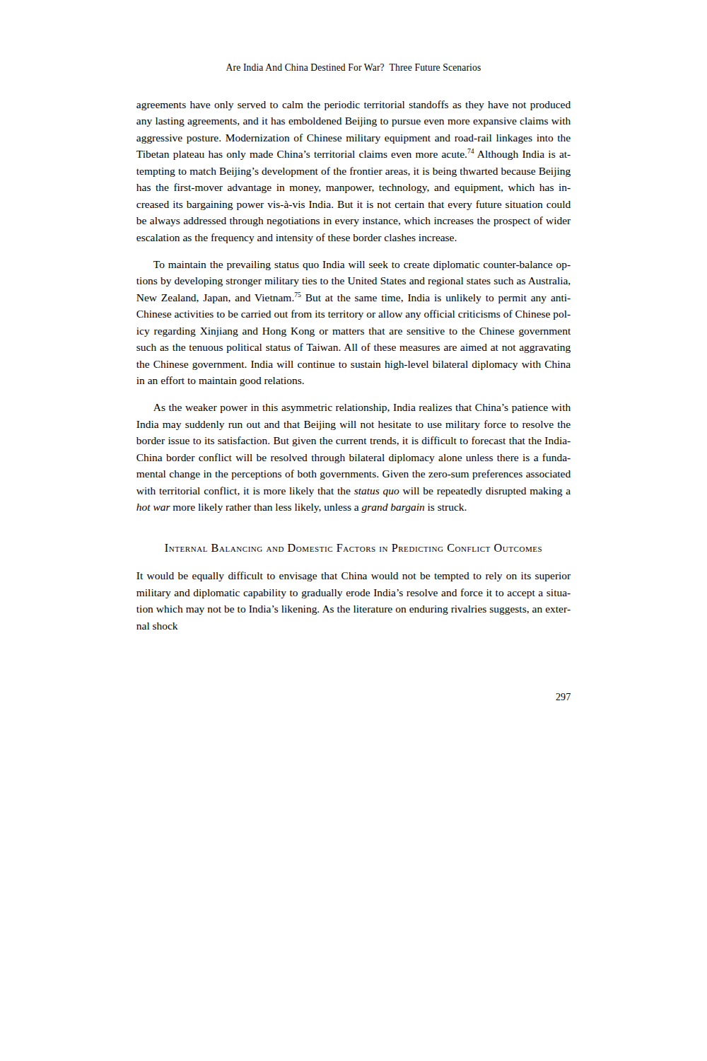Are India And China Destined For War? Three Future Scenarios
agreements have only served to calm the periodic territorial standoffs as they have not produced any lasting agreements, and it has emboldened Beijing to pursue even more expansive claims with aggressive posture. Modernization of Chinese military equipment and road-rail linkages into the Tibetan plateau has only made China’s territorial claims even more acute.74 Although India is attempting to match Beijing’s development of the frontier areas, it is being thwarted because Beijing has the first-mover advantage in money, manpower, technology, and equipment, which has increased its bargaining power vis-à-vis India. But it is not certain that every future situation could be always addressed through negotiations in every instance, which increases the prospect of wider escalation as the frequency and intensity of these border clashes increase.
To maintain the prevailing status quo India will seek to create diplomatic counter-balance options by developing stronger military ties to the United States and regional states such as Australia, New Zealand, Japan, and Vietnam.75 But at the same time, India is unlikely to permit any anti-Chinese activities to be carried out from its territory or allow any official criticisms of Chinese policy regarding Xinjiang and Hong Kong or matters that are sensitive to the Chinese government such as the tenuous political status of Taiwan. All of these measures are aimed at not aggravating the Chinese government. India will continue to sustain high-level bilateral diplomacy with China in an effort to maintain good relations.
As the weaker power in this asymmetric relationship, India realizes that China’s patience with India may suddenly run out and that Beijing will not hesitate to use military force to resolve the border issue to its satisfaction. But given the current trends, it is difficult to forecast that the India-China border conflict will be resolved through bilateral diplomacy alone unless there is a fundamental change in the perceptions of both governments. Given the zero-sum preferences associated with territorial conflict, it is more likely that the status quo will be repeatedly disrupted making a hot war more likely rather than less likely, unless a grand bargain is struck.
Internal Balancing and Domestic Factors in Predicting Conflict Outcomes
It would be equally difficult to envisage that China would not be tempted to rely on its superior military and diplomatic capability to gradually erode India’s resolve and force it to accept a situation which may not be to India’s likening. As the literature on enduring rivalries suggests, an external shock
297